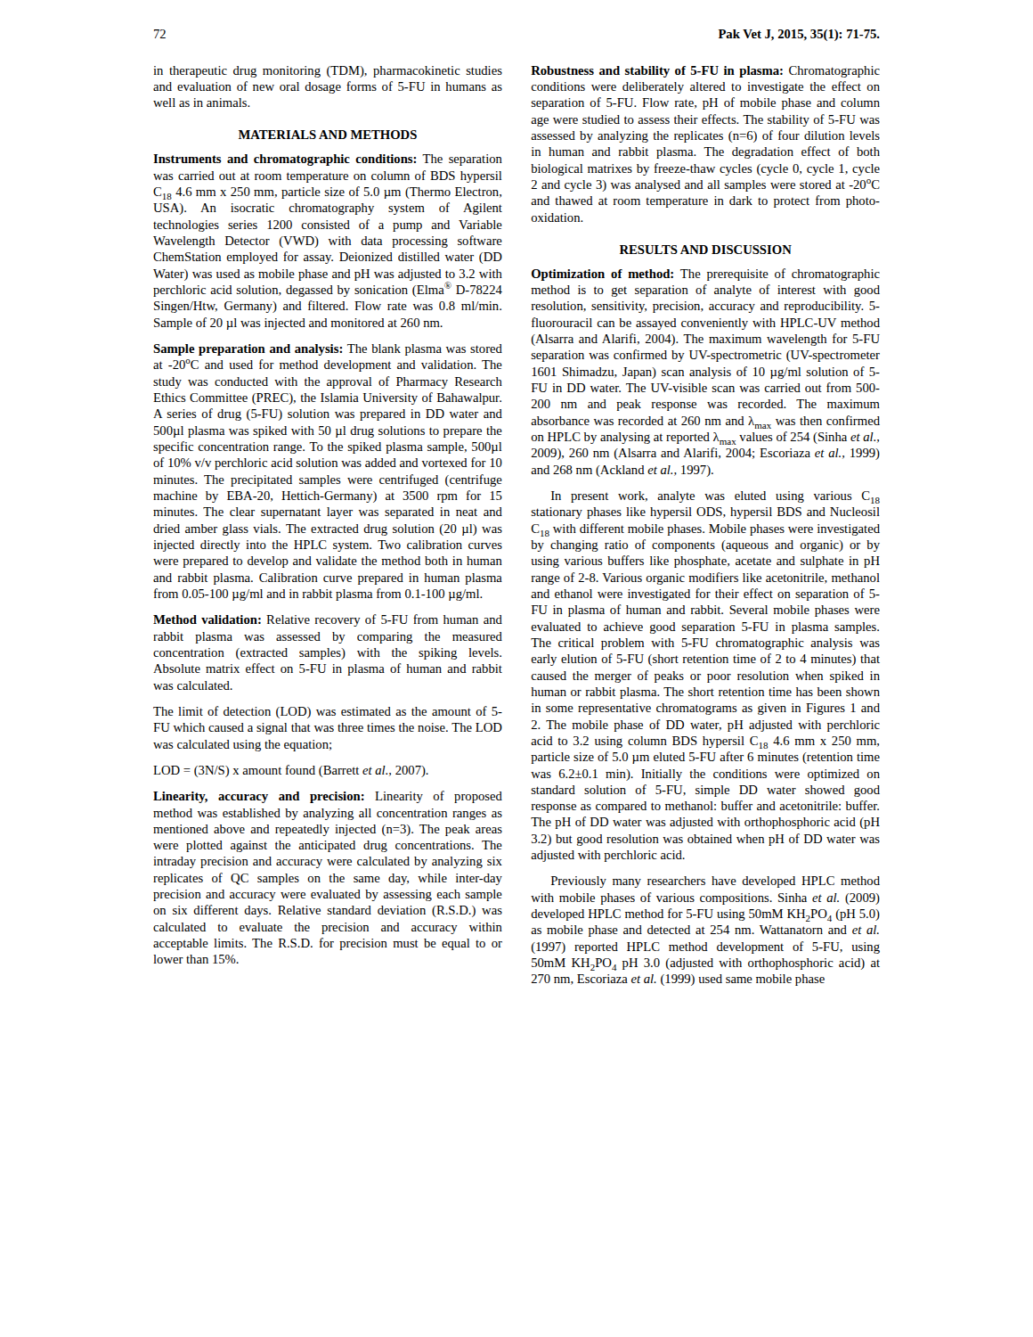72 Pak Vet J, 2015, 35(1): 71-75.
in therapeutic drug monitoring (TDM), pharmacokinetic studies and evaluation of new oral dosage forms of 5-FU in humans as well as in animals.
Materials and Methods
Instruments and chromatographic conditions: The separation was carried out at room temperature on column of BDS hypersil C18 4.6 mm x 250 mm, particle size of 5.0 µm (Thermo Electron, USA). An isocratic chromatography system of Agilent technologies series 1200 consisted of a pump and Variable Wavelength Detector (VWD) with data processing software ChemStation employed for assay. Deionized distilled water (DD Water) was used as mobile phase and pH was adjusted to 3.2 with perchloric acid solution, degassed by sonication (Elma® D-78224 Singen/Htw, Germany) and filtered. Flow rate was 0.8 ml/min. Sample of 20 µl was injected and monitored at 260 nm.
Sample preparation and analysis: The blank plasma was stored at -20oC and used for method development and validation. The study was conducted with the approval of Pharmacy Research Ethics Committee (PREC), the Islamia University of Bahawalpur. A series of drug (5-FU) solution was prepared in DD water and 500µl plasma was spiked with 50 µl drug solutions to prepare the specific concentration range. To the spiked plasma sample, 500µl of 10% v/v perchloric acid solution was added and vortexed for 10 minutes. The precipitated samples were centrifuged (centrifuge machine by EBA-20, Hettich-Germany) at 3500 rpm for 15 minutes. The clear supernatant layer was separated in neat and dried amber glass vials. The extracted drug solution (20 µl) was injected directly into the HPLC system. Two calibration curves were prepared to develop and validate the method both in human and rabbit plasma. Calibration curve prepared in human plasma from 0.05-100 µg/ml and in rabbit plasma from 0.1-100 µg/ml.
Method validation: Relative recovery of 5-FU from human and rabbit plasma was assessed by comparing the measured concentration (extracted samples) with the spiking levels. Absolute matrix effect on 5-FU in plasma of human and rabbit was calculated.
The limit of detection (LOD) was estimated as the amount of 5-FU which caused a signal that was three times the noise. The LOD was calculated using the equation;
LOD = (3N/S) x amount found (Barrett et al., 2007).
Linearity, accuracy and precision: Linearity of proposed method was established by analyzing all concentration ranges as mentioned above and repeatedly injected (n=3). The peak areas were plotted against the anticipated drug concentrations. The intraday precision and accuracy were calculated by analyzing six replicates of QC samples on the same day, while inter-day precision and accuracy were evaluated by assessing each sample on six different days. Relative standard deviation (R.S.D.) was calculated to evaluate the precision and accuracy within acceptable limits. The R.S.D. for precision must be equal to or lower than 15%.
Robustness and stability of 5-FU in plasma: Chromatographic conditions were deliberately altered to investigate the effect on separation of 5-FU. Flow rate, pH of mobile phase and column age were studied to assess their effects. The stability of 5-FU was assessed by analyzing the replicates (n=6) of four dilution levels in human and rabbit plasma. The degradation effect of both biological matrixes by freeze-thaw cycles (cycle 0, cycle 1, cycle 2 and cycle 3) was analysed and all samples were stored at -20oC and thawed at room temperature in dark to protect from photo-oxidation.
Results and Discussion
Optimization of method: The prerequisite of chromatographic method is to get separation of analyte of interest with good resolution, sensitivity, precision, accuracy and reproducibility. 5-fluorouracil can be assayed conveniently with HPLC-UV method (Alsarra and Alarifi, 2004). The maximum wavelength for 5-FU separation was confirmed by UV-spectrometric (UV-spectrometer 1601 Shimadzu, Japan) scan analysis of 10 µg/ml solution of 5-FU in DD water. The UV-visible scan was carried out from 500-200 nm and peak response was recorded. The maximum absorbance was recorded at 260 nm and λmax was then confirmed on HPLC by analysing at reported λmax values of 254 (Sinha et al., 2009), 260 nm (Alsarra and Alarifi, 2004; Escoriaza et al., 1999) and 268 nm (Ackland et al., 1997).
In present work, analyte was eluted using various C18 stationary phases like hypersil ODS, hypersil BDS and Nucleosil C18 with different mobile phases. Mobile phases were investigated by changing ratio of components (aqueous and organic) or by using various buffers like phosphate, acetate and sulphate in pH range of 2-8. Various organic modifiers like acetonitrile, methanol and ethanol were investigated for their effect on separation of 5-FU in plasma of human and rabbit. Several mobile phases were evaluated to achieve good separation 5-FU in plasma samples. The critical problem with 5-FU chromatographic analysis was early elution of 5-FU (short retention time of 2 to 4 minutes) that caused the merger of peaks or poor resolution when spiked in human or rabbit plasma. The short retention time has been shown in some representative chromatograms as given in Figures 1 and 2. The mobile phase of DD water, pH adjusted with perchloric acid to 3.2 using column BDS hypersil C18 4.6 mm x 250 mm, particle size of 5.0 µm eluted 5-FU after 6 minutes (retention time was 6.2±0.1 min). Initially the conditions were optimized on standard solution of 5-FU, simple DD water showed good response as compared to methanol: buffer and acetonitrile: buffer. The pH of DD water was adjusted with orthophosphoric acid (pH 3.2) but good resolution was obtained when pH of DD water was adjusted with perchloric acid.
Previously many researchers have developed HPLC method with mobile phases of various compositions. Sinha et al. (2009) developed HPLC method for 5-FU using 50mM KH2PO4 (pH 5.0) as mobile phase and detected at 254 nm. Wattanatorn and et al. (1997) reported HPLC method development of 5-FU, using 50mM KH2PO4 pH 3.0 (adjusted with orthophosphoric acid) at 270 nm, Escoriaza et al. (1999) used same mobile phase